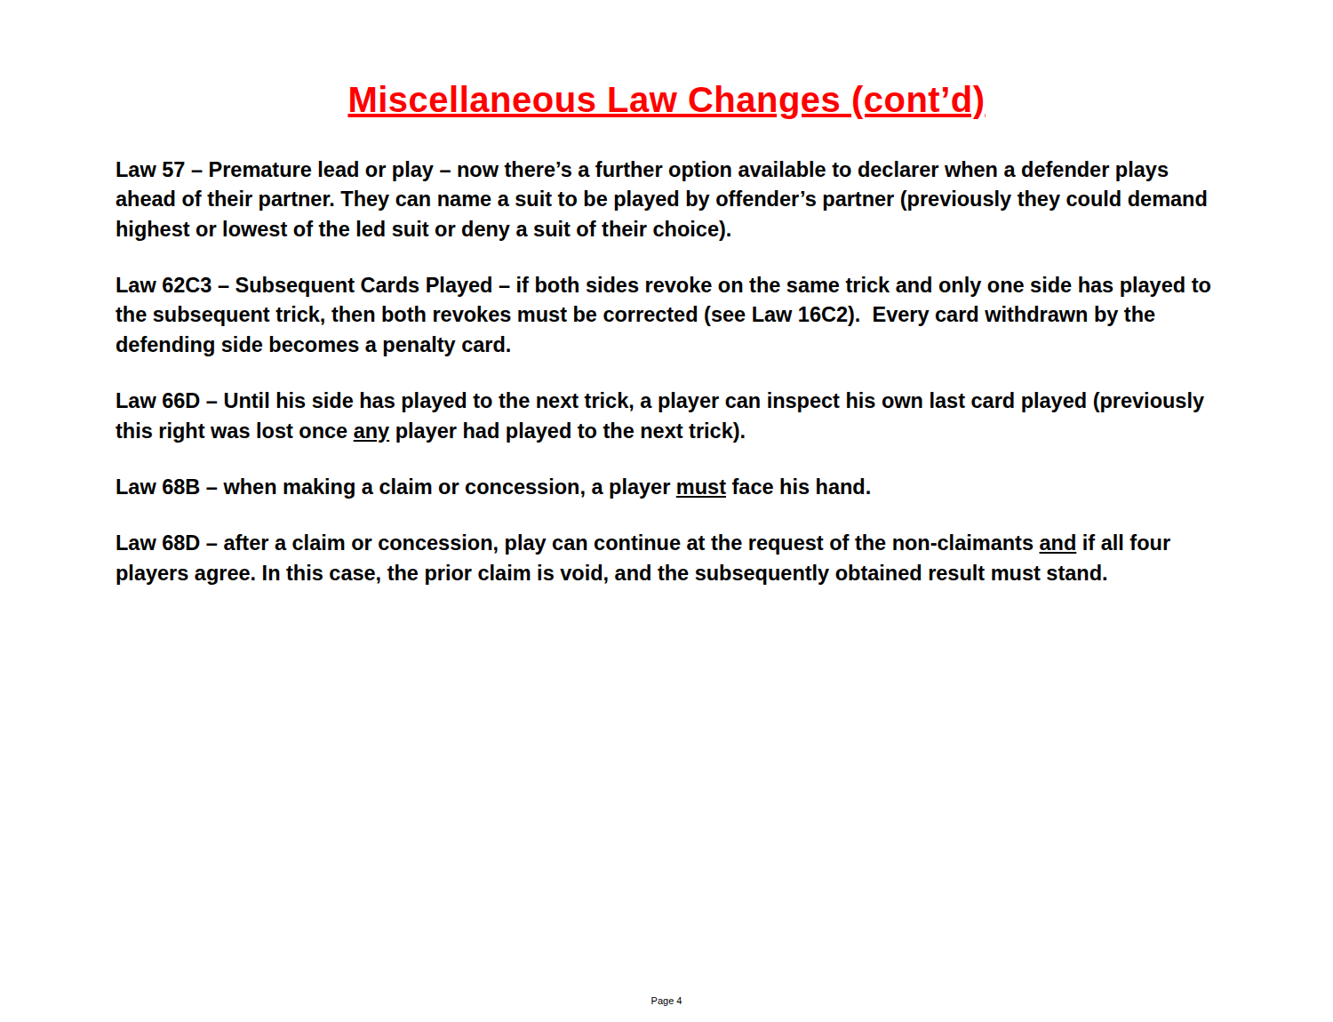Miscellaneous Law Changes (cont’d)
Law 57 – Premature lead or play – now there’s a further option available to declarer when a defender plays ahead of their partner. They can name a suit to be played by offender’s partner (previously they could demand highest or lowest of the led suit or deny a suit of their choice).
Law 62C3 – Subsequent Cards Played – if both sides revoke on the same trick and only one side has played to the subsequent trick, then both revokes must be corrected (see Law 16C2). Every card withdrawn by the defending side becomes a penalty card.
Law 66D – Until his side has played to the next trick, a player can inspect his own last card played (previously this right was lost once any player had played to the next trick).
Law 68B – when making a claim or concession, a player must face his hand.
Law 68D – after a claim or concession, play can continue at the request of the non-claimants and if all four players agree. In this case, the prior claim is void, and the subsequently obtained result must stand.
Page 4